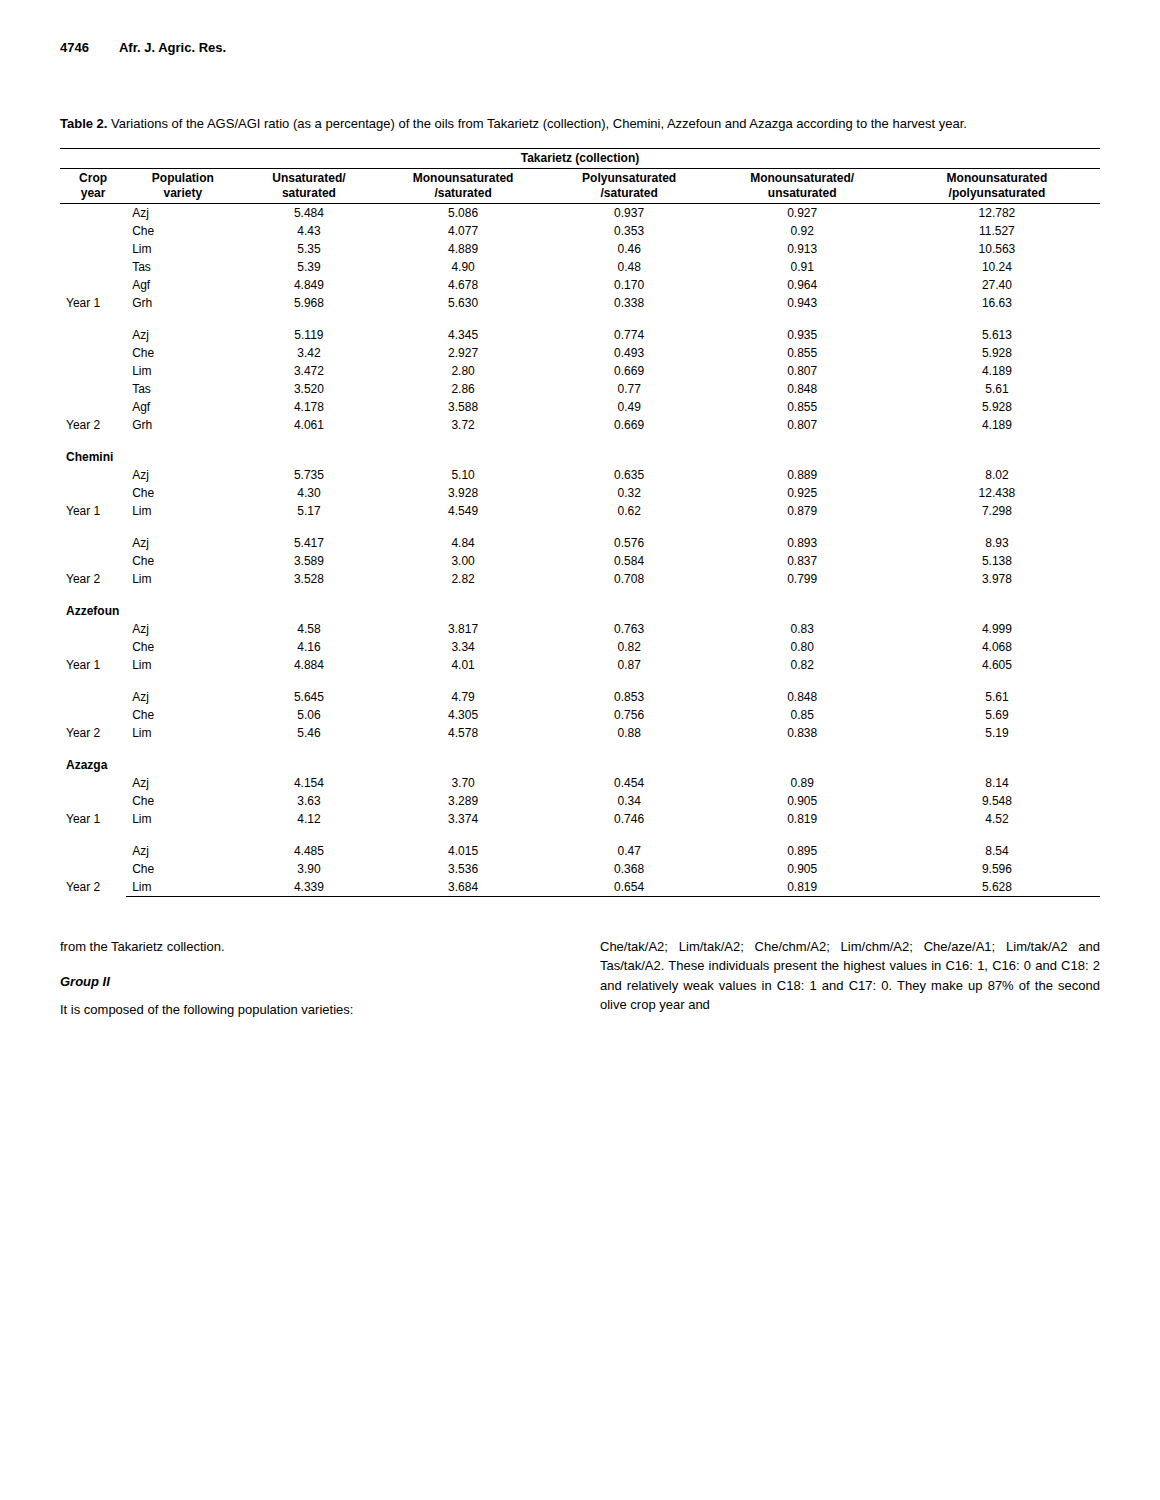4746 Afr. J. Agric. Res.
Table 2. Variations of the AGS/AGI ratio (as a percentage) of the oils from Takarietz (collection), Chemini, Azzefoun and Azazga according to the harvest year.
| Takarietz (collection) |
| --- |
| Crop year | Population variety | Unsaturated/ saturated | Monounsaturated /saturated | Polyunsaturated /saturated | Monounsaturated/ unsaturated | Monounsaturated /polyunsaturated |
| Year 1 | Azj | 5.484 | 5.086 | 0.937 | 0.927 | 12.782 |
| Che | 4.43 | 4.077 | 0.353 | 0.92 | 11.527 |
| Lim | 5.35 | 4.889 | 0.46 | 0.913 | 10.563 |
| Tas | 5.39 | 4.90 | 0.48 | 0.91 | 10.24 |
| Agf | 4.849 | 4.678 | 0.170 | 0.964 | 27.40 |
| Grh | 5.968 | 5.630 | 0.338 | 0.943 | 16.63 |
| Year 2 | Azj | 5.119 | 4.345 | 0.774 | 0.935 | 5.613 |
| Che | 3.42 | 2.927 | 0.493 | 0.855 | 5.928 |
| Lim | 3.472 | 2.80 | 0.669 | 0.807 | 4.189 |
| Tas | 3.520 | 2.86 | 0.77 | 0.848 | 5.61 |
| Agf | 4.178 | 3.588 | 0.49 | 0.855 | 5.928 |
| Grh | 4.061 | 3.72 | 0.669 | 0.807 | 4.189 |
| Chemini |
| Year 1 | Azj | 5.735 | 5.10 | 0.635 | 0.889 | 8.02 |
| Che | 4.30 | 3.928 | 0.32 | 0.925 | 12.438 |
| Lim | 5.17 | 4.549 | 0.62 | 0.879 | 7.298 |
| Year 2 | Azj | 5.417 | 4.84 | 0.576 | 0.893 | 8.93 |
| Che | 3.589 | 3.00 | 0.584 | 0.837 | 5.138 |
| Lim | 3.528 | 2.82 | 0.708 | 0.799 | 3.978 |
| Azzefoun |
| Year 1 | Azj | 4.58 | 3.817 | 0.763 | 0.83 | 4.999 |
| Che | 4.16 | 3.34 | 0.82 | 0.80 | 4.068 |
| Lim | 4.884 | 4.01 | 0.87 | 0.82 | 4.605 |
| Year 2 | Azj | 5.645 | 4.79 | 0.853 | 0.848 | 5.61 |
| Che | 5.06 | 4.305 | 0.756 | 0.85 | 5.69 |
| Lim | 5.46 | 4.578 | 0.88 | 0.838 | 5.19 |
| Azazga |
| Year 1 | Azj | 4.154 | 3.70 | 0.454 | 0.89 | 8.14 |
| Che | 3.63 | 3.289 | 0.34 | 0.905 | 9.548 |
| Lim | 4.12 | 3.374 | 0.746 | 0.819 | 4.52 |
| Year 2 | Azj | 4.485 | 4.015 | 0.47 | 0.895 | 8.54 |
| Che | 3.90 | 3.536 | 0.368 | 0.905 | 9.596 |
| Lim | 4.339 | 3.684 | 0.654 | 0.819 | 5.628 |
from the Takarietz collection.
Group II
It is composed of the following population varieties:
Che/tak/A2; Lim/tak/A2; Che/chm/A2; Lim/chm/A2; Che/aze/A1; Lim/tak/A2 and Tas/tak/A2. These individuals present the highest values in C16: 1, C16: 0 and C18: 2 and relatively weak values in C18: 1 and C17: 0. They make up 87% of the second olive crop year and